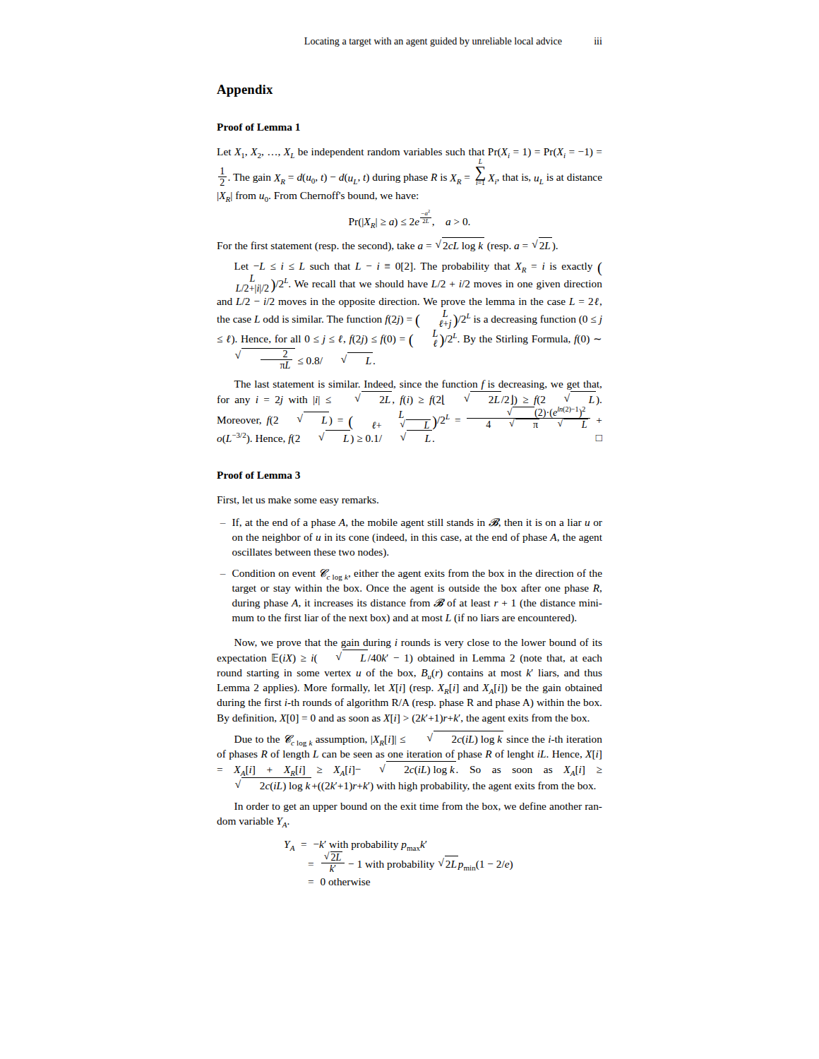Locating a target with an agent guided by unreliable local advice iii
Appendix
Proof of Lemma 1
Let X1, X2, …, XL be independent random variables such that Pr(Xi = 1) = Pr(Xi = −1) = 12. The gain XR = d(u0, t) − d(uL, t) during phase R is XR = L∑i=1 Xi, that is, uL is at distance |XR| from u0. From Chernoff's bound, we have:
Pr(|XR| ≥ a) ≤ 2e−a22L, a > 0.
For the first statement (resp. the second), take a = 2cL log k (resp. a = 2L).
Let −L ≤ i ≤ L such that L − i ≡ 0[2]. The probability that XR = i is exactly (LL/2+|i|/2)/2L. We recall that we should have L/2 + i/2 moves in one given direction and L/2 − i/2 moves in the opposite direction. We prove the lemma in the case L = 2ℓ, the case L odd is similar. The function f(2j) = (Lℓ+j)/2L is a decreasing function (0 ≤ j ≤ ℓ). Hence, for all 0 ≤ j ≤ ℓ, f(2j) ≤ f(0) = (Lℓ)/2L. By the Stirling Formula, f(0) ∼ 2 πL ≤ 0.8/L.
The last statement is similar. Indeed, since the function f is decreasing, we get that, for any i = 2j with |i| ≤ 2L, f(i) ≥ f(2⌊2L/2⌋) ≥ f(2L). Moreover, f(2L) = (Lℓ+L)/2L = (2)·(eln(2)−1)24πL + o(L−3/2). Hence, f(2L) ≥ 0.1/L. □
Proof of Lemma 3
First, let us make some easy remarks.
If, at the end of a phase A, the mobile agent still stands in 𝓑, then it is on a liar u or on the neighbor of u in its cone (indeed, in this case, at the end of phase A, the agent oscillates between these two nodes).
Condition on event 𝓒c log k, either the agent exits from the box in the direction of the target or stay within the box. Once the agent is outside the box after one phase R, during phase A, it increases its distance from 𝓑 of at least r + 1 (the distance minimum to the first liar of the next box) and at most L (if no liars are encountered).
Now, we prove that the gain during i rounds is very close to the lower bound of its expectation 𝔼(iX) ≥ i(L/40k′ − 1) obtained in Lemma 2 (note that, at each round starting in some vertex u of the box, Bu(r) contains at most k′ liars, and thus Lemma 2 applies). More formally, let X[i] (resp. XR[i] and XA[i]) be the gain obtained during the first i-th rounds of algorithm R/A (resp. phase R and phase A) within the box. By definition, X[0] = 0 and as soon as X[i] > (2k′+1)r+k′, the agent exits from the box.
Due to the 𝓒c log k assumption, |XR[i]| ≤ 2c(iL) log k since the i-th iteration of phases R of length L can be seen as one iteration of phase R of lenght iL. Hence, X[i] = XA[i] + XR[i] ≥ XA[i]−2c(iL) log k. So as soon as XA[i] ≥ 2c(iL) log k+((2k′+1)r+k′) with high probability, the agent exits from the box.
In order to get an upper bound on the exit time from the box, we define another random variable YA.
YA = −k′ with probability pmaxk′
= 2L k′ − 1 with probability 2L pmin(1 − 2/e)
= 0 otherwise